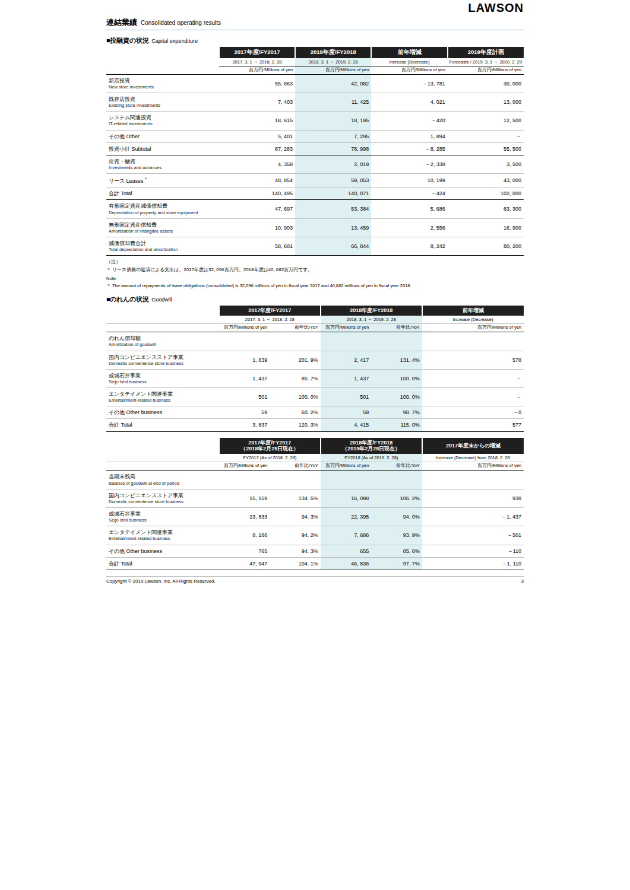LAWSON
連結業績Consolidated operating results
■投融資の状況Capital expenditure
| | 2017年度/FY2017 | 2018年度/FY2018 | 前年増減 | 2019年度計画 |
| --- | --- | --- | --- | --- |
| | 2017. 3. 1 ～ 2018. 2. 28 | 2018. 3. 1 ～ 2019. 2. 28 | Increase (Decrease) | Forecasts / 2019. 3. 1 ～ 2020. 2. 29 |
| | 百万円/Millions of yen | 百万円/Millions of yen | 百万円/Millions of yen | 百万円/Millions of yen |
| 新店投資 New store investments | 55, 863 | 42, 082 | －13, 781 | 30, 000 |
| 既存店投資 Existing store investments | 7, 403 | 11, 425 | 4, 021 | 13, 000 |
| システム関連投資 IT-related investments | 18, 615 | 18, 195 | －420 | 12, 500 |
| その他 Other | 5, 401 | 7, 295 | 1, 894 | － |
| 投資小計 Subtotal | 87, 283 | 78, 998 | －8, 285 | 55, 500 |
| 出資・融資 Investments and advances | 4, 358 | 2, 019 | －2, 338 | 3, 500 |
| リース Leases * | 48, 854 | 59, 053 | 10, 199 | 43, 000 |
| 合計 Total | 140, 495 | 140, 071 | －424 | 102, 000 |
| 有形固定資産減価償却費 Depreciation of property and store equipment | 47, 697 | 53, 384 | 5, 686 | 63, 300 |
| 無形固定資産償却費 Amortization of intangible assets | 10, 903 | 13, 459 | 2, 556 | 16, 900 |
| 減価償却費合計 Total depreciation and amortization | 58, 601 | 66, 844 | 8, 242 | 80, 200 |
（注）
＊ リース債務の返済による支出は、2017年度は32, 096百万円、2018年度は40, 682百万円です。
Note:
＊ The amount of repayments of lease obligations (consolidated) is 32,096 millions of yen in fiscal year 2017 and 40,682 millions of yen in fiscal year 2018.
■のれんの状況Goodwill
| | 2017年度/FY2017 | 2018年度/FY2018 | 前年増減 |
| --- | --- | --- | --- |
| | 2017. 3. 1 ～ 2018. 2. 28 | 2018. 3. 1 ～ 2019. 2. 28 | Increase (Decrease) |
| | 百万円/Millions of yen | 前年比/YoY | 百万円/Millions of yen | 前年比/YoY | 百万円/Millions of yen |
| のれん償却額 Amortization of goodwill | | | | | |
| 国内コンビニエンスストア事業 Domestic convenience store business | 1, 839 | 201. 9% | 2, 417 | 131. 4% | 578 |
| 成城石井事業 Seijo Ishii business | 1, 437 | 85. 7% | 1, 437 | 100. 0% | － |
| エンタテイメント関連事業 Entertainment-related business | 501 | 100. 0% | 501 | 100. 0% | － |
| その他 Other business | 59 | 60. 2% | 59 | 98. 7% | －0 |
| 合計 Total | 3, 837 | 120. 3% | 4, 415 | 115. 0% | 577 |
| | 2017年度/FY2017 （2018年2月28日現在） | 2018年度/FY2018 （2019年2月28日現在） | 2017年度末からの増減 |
| --- | --- | --- | --- |
| | FY2017 (As of 2018. 2. 28) | FY2018 (As of 2019. 2. 28) | Increase (Decrease) from 2018. 2. 28 |
| | 百万円/Millions of yen | 前年比/YoY | 百万円/Millions of yen | 前年比/YoY | 百万円/Millions of yen |
| 当期末残高 Balance of goodwill at end of period | | | | | |
| 国内コンビニエンスストア事業 Domestic convenience store business | 15, 159 | 134. 5% | 16, 098 | 106. 2% | 938 |
| 成城石井事業 Seijo Ishii business | 23, 833 | 94. 3% | 22, 395 | 94. 0% | －1, 437 |
| エンタテイメント関連事業 Entertainment-related business | 8, 188 | 94. 2% | 7, 686 | 93. 9% | －501 |
| その他 Other business | 765 | 94. 3% | 655 | 85. 6% | －110 |
| 合計 Total | 47, 947 | 104. 1% | 46, 836 | 97. 7% | －1, 110 |
Copyright © 2019 Lawson, Inc. All Rights Reserved.
3